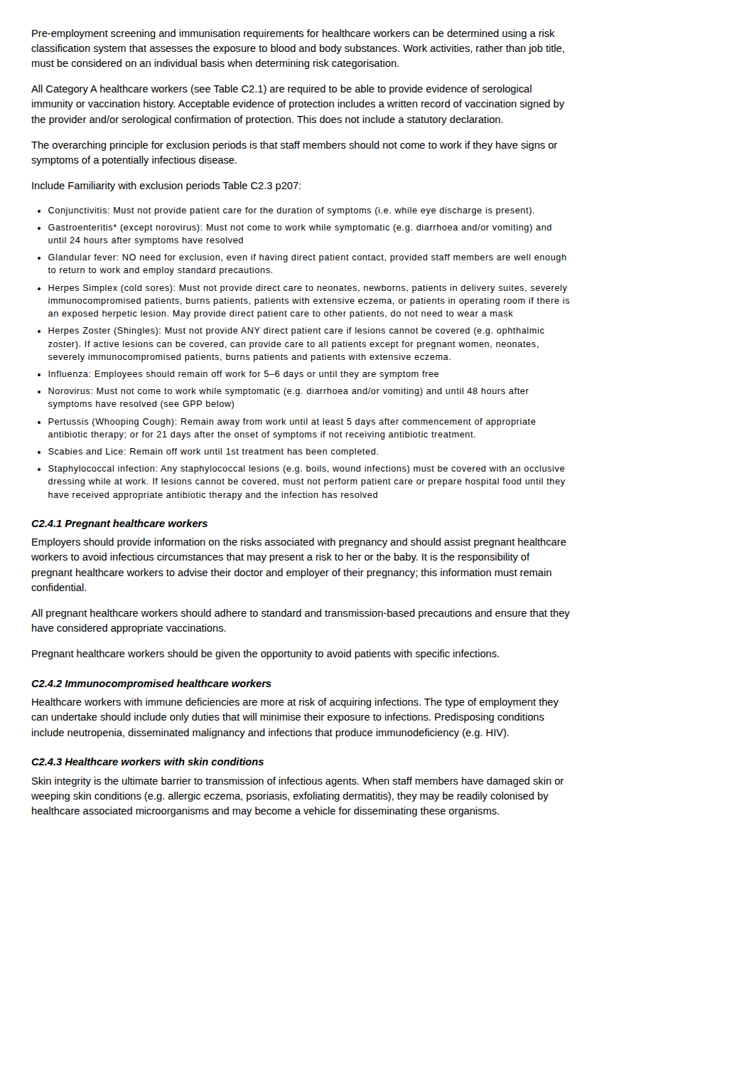Pre-employment screening and immunisation requirements for healthcare workers can be determined using a risk classification system that assesses the exposure to blood and body substances. Work activities, rather than job title, must be considered on an individual basis when determining risk categorisation.
All Category A healthcare workers (see Table C2.1) are required to be able to provide evidence of serological immunity or vaccination history. Acceptable evidence of protection includes a written record of vaccination signed by the provider and/or serological confirmation of protection. This does not include a statutory declaration.
The overarching principle for exclusion periods is that staff members should not come to work if they have signs or symptoms of a potentially infectious disease.
Include Familiarity with exclusion periods Table C2.3 p207:
Conjunctivitis: Must not provide patient care for the duration of symptoms (i.e. while eye discharge is present).
Gastroenteritis* (except norovirus): Must not come to work while symptomatic (e.g. diarrhoea and/or vomiting) and until 24 hours after symptoms have resolved
Glandular fever: NO need for exclusion, even if having direct patient contact, provided staff members are well enough to return to work and employ standard precautions.
Herpes Simplex (cold sores): Must not provide direct care to neonates, newborns, patients in delivery suites, severely immunocompromised patients, burns patients, patients with extensive eczema, or patients in operating room if there is an exposed herpetic lesion. May provide direct patient care to other patients, do not need to wear a mask
Herpes Zoster (Shingles): Must not provide ANY direct patient care if lesions cannot be covered (e.g. ophthalmic zoster). If active lesions can be covered, can provide care to all patients except for pregnant women, neonates, severely immunocompromised patients, burns patients and patients with extensive eczema.
Influenza: Employees should remain off work for 5–6 days or until they are symptom free
Norovirus: Must not come to work while symptomatic (e.g. diarrhoea and/or vomiting) and until 48 hours after symptoms have resolved (see GPP below)
Pertussis (Whooping Cough): Remain away from work until at least 5 days after commencement of appropriate antibiotic therapy; or for 21 days after the onset of symptoms if not receiving antibiotic treatment.
Scabies and Lice: Remain off work until 1st treatment has been completed.
Staphylococcal infection: Any staphylococcal lesions (e.g. boils, wound infections) must be covered with an occlusive dressing while at work. If lesions cannot be covered, must not perform patient care or prepare hospital food until they have received appropriate antibiotic therapy and the infection has resolved
C2.4.1 Pregnant healthcare workers
Employers should provide information on the risks associated with pregnancy and should assist pregnant healthcare workers to avoid infectious circumstances that may present a risk to her or the baby. It is the responsibility of pregnant healthcare workers to advise their doctor and employer of their pregnancy; this information must remain confidential.
All pregnant healthcare workers should adhere to standard and transmission-based precautions and ensure that they have considered appropriate vaccinations.
Pregnant healthcare workers should be given the opportunity to avoid patients with specific infections.
C2.4.2 Immunocompromised healthcare workers
Healthcare workers with immune deficiencies are more at risk of acquiring infections. The type of employment they can undertake should include only duties that will minimise their exposure to infections. Predisposing conditions include neutropenia, disseminated malignancy and infections that produce immunodeficiency (e.g. HIV).
C2.4.3 Healthcare workers with skin conditions
Skin integrity is the ultimate barrier to transmission of infectious agents. When staff members have damaged skin or weeping skin conditions (e.g. allergic eczema, psoriasis, exfoliating dermatitis), they may be readily colonised by healthcare associated microorganisms and may become a vehicle for disseminating these organisms.